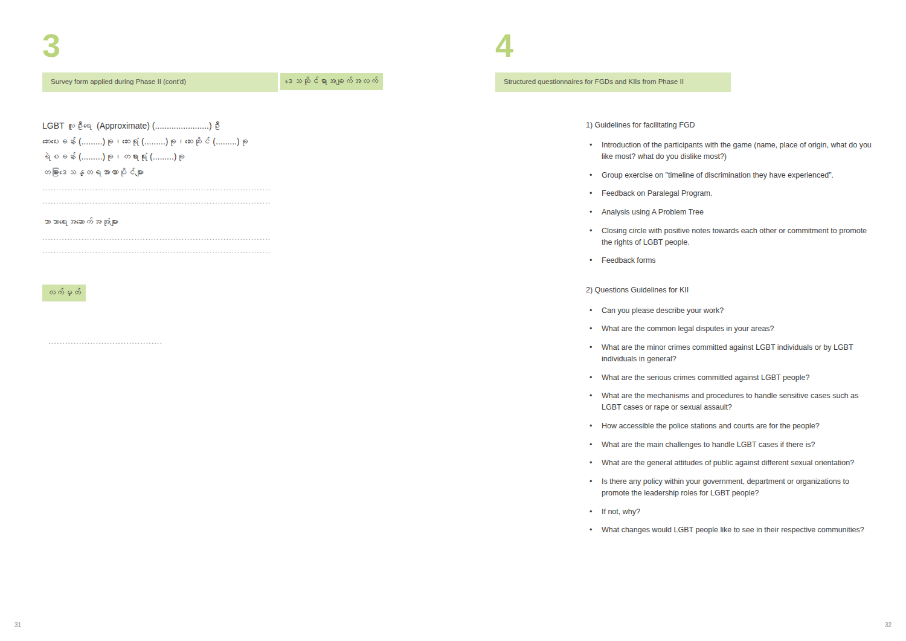3
Survey form applied during Phase II (cont'd)
ဒေသဆိုင်ရာအချက်အလက်
LGBT လူဦးရေ (Approximate) (.......................)ဦး
ဆေးပေးခန်း (.........)ခု၊ဆေးရုံ (.........)ခု၊ဆေးဆိုင် (.........)ခု
ရဲစခန်း (.........)ခု၊တရားရုံး (.........)ခု
တခြားဒေသန္တရအာဏာပိုင်များ
.................................................................................. ..................................................................................
ဘာသာရေးအဆောက်အအုံများ
.................................................................................. ..................................................................................
လက်မှတ်
.........................................
31
4
Structured questionnaires for FGDs and KIIs from Phase II
1) Guidelines for facilitating FGD
Introduction of the participants with the game (name, place of origin, what do you like most? what do you dislike most?)
Group exercise on "timeline of discrimination they have experienced".
Feedback on Paralegal Program.
Analysis using A Problem Tree
Closing circle with positive notes towards each other or commitment to promote the rights of LGBT people.
Feedback forms
2) Questions Guidelines for KII
Can you please describe your work?
What are the common legal disputes in your areas?
What are the minor crimes committed against LGBT individuals or by LGBT individuals in general?
What are the serious crimes committed against LGBT people?
What are the mechanisms and procedures to handle sensitive cases such as LGBT cases or rape or sexual assault?
How accessible the police stations and courts are for the people?
What are the main challenges to handle LGBT cases if there is?
What are the general attitudes of public against different sexual orientation?
Is there any policy within your government, department or organizations to promote the leadership roles for LGBT people?
If not, why?
What changes would LGBT people like to see in their respective communities?
32